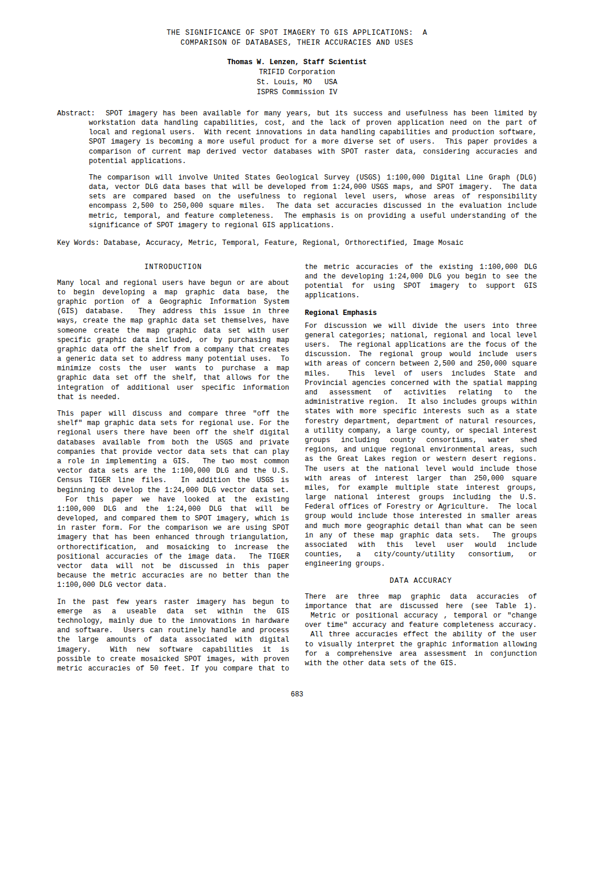THE SIGNIFICANCE OF SPOT IMAGERY TO GIS APPLICATIONS: A
COMPARISON OF DATABASES, THEIR ACCURACIES AND USES
Thomas W. Lenzen, Staff Scientist
TRIFID Corporation
St. Louis, MO USA
ISPRS Commission IV
Abstract: SPOT imagery has been available for many years, but its success and usefulness has been limited by workstation data handling capabilities, cost, and the lack of proven application need on the part of local and regional users. With recent innovations in data handling capabilities and production software, SPOT imagery is becoming a more useful product for a more diverse set of users. This paper provides a comparison of current map derived vector databases with SPOT raster data, considering accuracies and potential applications.
The comparison will involve United States Geological Survey (USGS) 1:100,000 Digital Line Graph (DLG) data, vector DLG data bases that will be developed from 1:24,000 USGS maps, and SPOT imagery. The data sets are compared based on the usefulness to regional level users, whose areas of responsibility encompass 2,500 to 250,000 square miles. The data set accuracies discussed in the evaluation include metric, temporal, and feature completeness. The emphasis is on providing a useful understanding of the significance of SPOT imagery to regional GIS applications.
Key Words: Database, Accuracy, Metric, Temporal, Feature, Regional, Orthorectified, Image Mosaic
INTRODUCTION
Many local and regional users have begun or are about to begin developing a map graphic data base, the graphic portion of a Geographic Information System (GIS) database. They address this issue in three ways, create the map graphic data set themselves, have someone create the map graphic data set with user specific graphic data included, or by purchasing map graphic data off the shelf from a company that creates a generic data set to address many potential uses. To minimize costs the user wants to purchase a map graphic data set off the shelf, that allows for the integration of additional user specific information that is needed.
This paper will discuss and compare three "off the shelf" map graphic data sets for regional use. For the regional users there have been off the shelf digital databases available from both the USGS and private companies that provide vector data sets that can play a role in implementing a GIS. The two most common vector data sets are the 1:100,000 DLG and the U.S. Census TIGER line files. In addition the USGS is beginning to develop the 1:24,000 DLG vector data set. For this paper we have looked at the existing 1:100,000 DLG and the 1:24,000 DLG that will be developed, and compared them to SPOT imagery, which is in raster form. For the comparison we are using SPOT imagery that has been enhanced through triangulation, orthorectification, and mosaicking to increase the positional accuracies of the image data. The TIGER vector data will not be discussed in this paper because the metric accuracies are no better than the 1:100,000 DLG vector data.
In the past few years raster imagery has begun to emerge as a useable data set within the GIS technology, mainly due to the innovations in hardware and software. Users can routinely handle and process the large amounts of data associated with digital imagery. With new software capabilities it is possible to create mosaicked SPOT images, with proven metric accuracies of 50 feet. If you compare that to the metric accuracies of the existing 1:100,000 DLG and the developing 1:24,000 DLG you begin to see the potential for using SPOT imagery to support GIS applications.
Regional Emphasis
For discussion we will divide the users into three general categories; national, regional and local level users. The regional applications are the focus of the discussion. The regional group would include users with areas of concern between 2,500 and 250,000 square miles. This level of users includes State and Provincial agencies concerned with the spatial mapping and assessment of activities relating to the administrative region. It also includes groups within states with more specific interests such as a state forestry department, department of natural resources, a utility company, a large county, or special interest groups including county consortiums, water shed regions, and unique regional environmental areas, such as the Great Lakes region or western desert regions. The users at the national level would include those with areas of interest larger than 250,000 square miles, for example multiple state interest groups, large national interest groups including the U.S. Federal offices of Forestry or Agriculture. The local group would include those interested in smaller areas and much more geographic detail than what can be seen in any of these map graphic data sets. The groups associated with this level user would include counties, a city/county/utility consortium, or engineering groups.
DATA ACCURACY
There are three map graphic data accuracies of importance that are discussed here (see Table 1). Metric or positional accuracy , temporal or "change over time" accuracy and feature completeness accuracy. All three accuracies effect the ability of the user to visually interpret the graphic information allowing for a comprehensive area assessment in conjunction with the other data sets of the GIS.
683